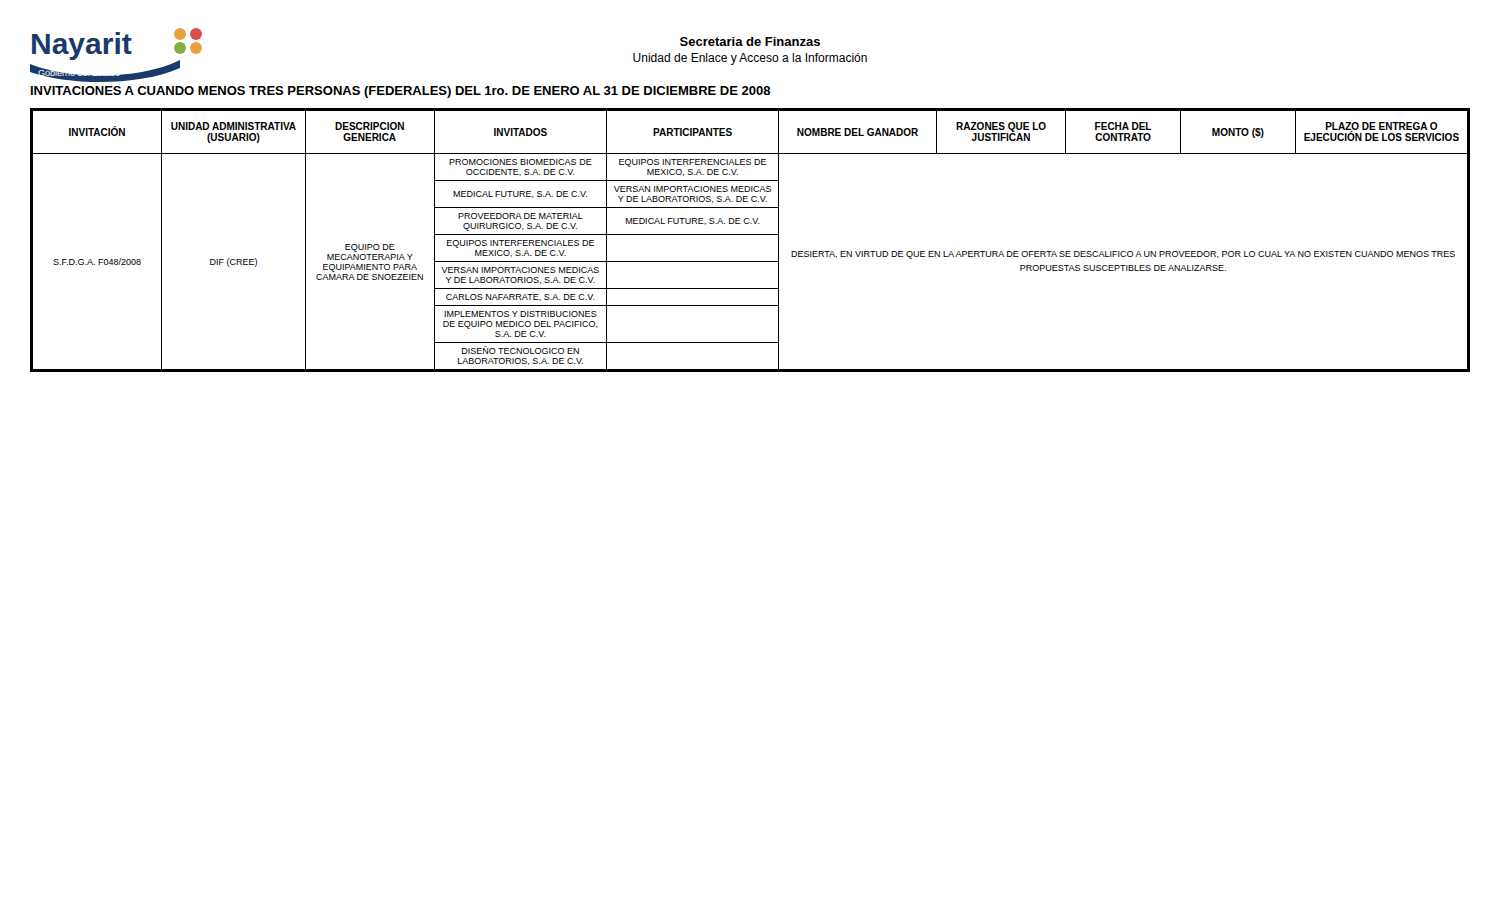Nayarit Gobierno del Estado
Secretaria de Finanzas
Unidad de Enlace y Acceso a la Información
INVITACIONES A CUANDO MENOS TRES PERSONAS (FEDERALES) DEL 1ro. DE ENERO AL 31 DE DICIEMBRE DE 2008
| INVITACIÓN | UNIDAD ADMINISTRATIVA (USUARIO) | DESCRIPCION GENERICA | INVITADOS | PARTICIPANTES | NOMBRE DEL GANADOR | RAZONES QUE LO JUSTIFICAN | FECHA DEL CONTRATO | MONTO ($) | PLAZO DE ENTREGA O EJECUCIÓN DE LOS SERVICIOS |
| --- | --- | --- | --- | --- | --- | --- | --- | --- | --- |
| S.F.D.G.A. F048/2008 | DIF (CREE) | EQUIPO DE MECANOTERAPIA Y EQUIPAMIENTO PARA CAMARA DE SNOEZEIEN | PROMOCIONES BIOMEDICAS DE OCCIDENTE, S.A. DE C.V. | EQUIPOS INTERFERENCIALES DE MEXICO, S.A. DE C.V. | DESIERTA, EN VIRTUD DE QUE EN LA APERTURA DE OFERTA SE DESCALIFICO A UN PROVEEDOR, POR LO CUAL YA NO EXISTEN CUANDO MENOS TRES PROPUESTAS SUSCEPTIBLES DE ANALIZARSE. |
| MEDICAL FUTURE, S.A. DE C.V. | VERSAN IMPORTACIONES MEDICAS Y DE LABORATORIOS, S.A. DE C.V. |
| PROVEEDORA DE MATERIAL QUIRURGICO, S.A. DE C.V. | MEDICAL FUTURE, S.A. DE C.V. |
| EQUIPOS INTERFERENCIALES DE MEXICO, S.A. DE C.V. | |
| VERSAN IMPORTACIONES MEDICAS Y DE LABORATORIOS, S.A. DE C.V. | |
| CARLOS NAFARRATE, S.A. DE C.V. | |
| IMPLEMENTOS Y DISTRIBUCIONES DE EQUIPO MEDICO DEL PACIFICO, S.A. DE C.V. | |
| DISEÑO TECNOLOGICO EN LABORATORIOS, S.A. DE C.V. | |